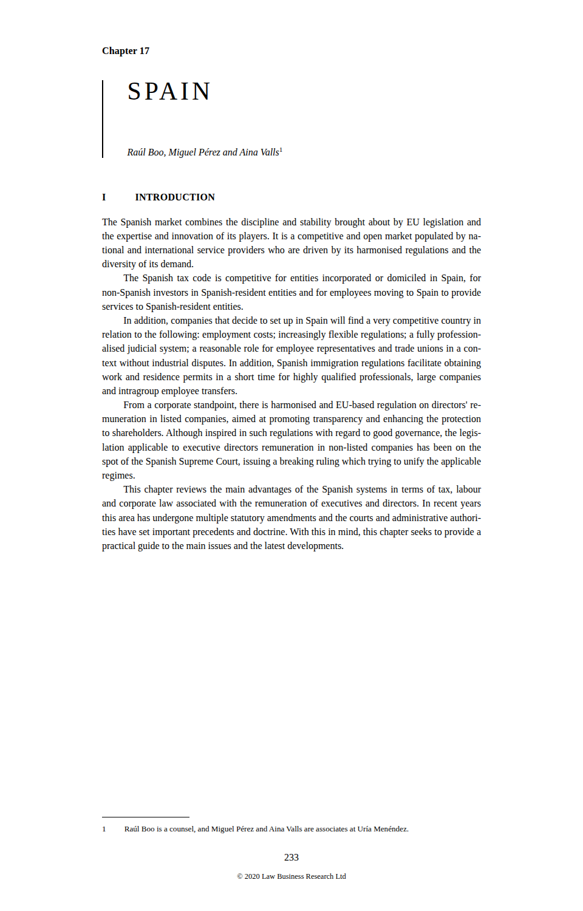Chapter 17
SPAIN
Raúl Boo, Miguel Pérez and Aina Valls1
IINTRODUCTION
The Spanish market combines the discipline and stability brought about by EU legislation and the expertise and innovation of its players. It is a competitive and open market populated by national and international service providers who are driven by its harmonised regulations and the diversity of its demand.
The Spanish tax code is competitive for entities incorporated or domiciled in Spain, for non-Spanish investors in Spanish-resident entities and for employees moving to Spain to provide services to Spanish-resident entities.
In addition, companies that decide to set up in Spain will find a very competitive country in relation to the following: employment costs; increasingly flexible regulations; a fully professionalised judicial system; a reasonable role for employee representatives and trade unions in a context without industrial disputes. In addition, Spanish immigration regulations facilitate obtaining work and residence permits in a short time for highly qualified professionals, large companies and intragroup employee transfers.
From a corporate standpoint, there is harmonised and EU-based regulation on directors' remuneration in listed companies, aimed at promoting transparency and enhancing the protection to shareholders. Although inspired in such regulations with regard to good governance, the legislation applicable to executive directors remuneration in non-listed companies has been on the spot of the Spanish Supreme Court, issuing a breaking ruling which trying to unify the applicable regimes.
This chapter reviews the main advantages of the Spanish systems in terms of tax, labour and corporate law associated with the remuneration of executives and directors. In recent years this area has undergone multiple statutory amendments and the courts and administrative authorities have set important precedents and doctrine. With this in mind, this chapter seeks to provide a practical guide to the main issues and the latest developments.
1 Raúl Boo is a counsel, and Miguel Pérez and Aina Valls are associates at Uría Menéndez.
233
© 2020 Law Business Research Ltd